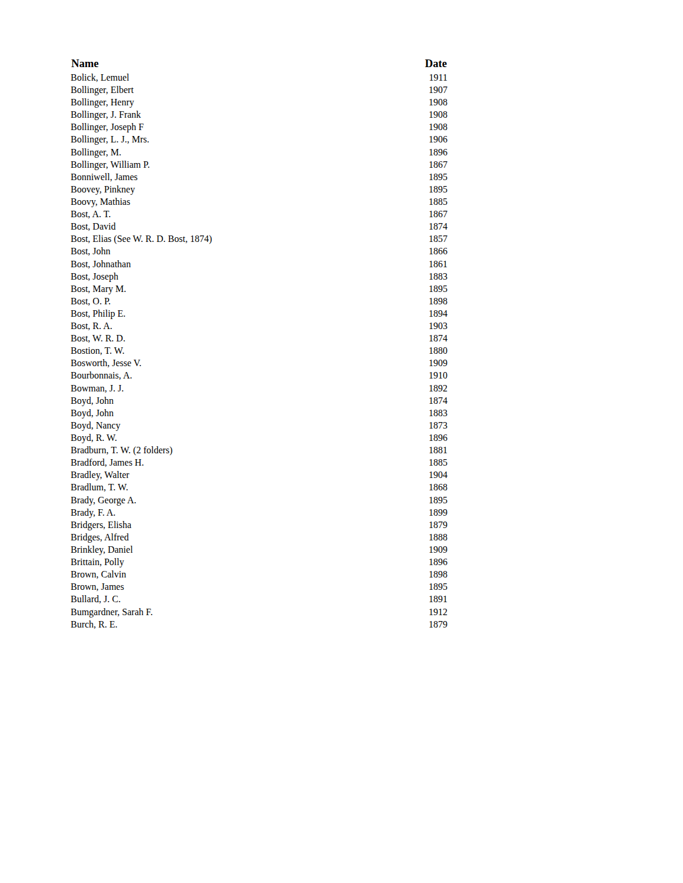| Name | Date |
| --- | --- |
| Bolick, Lemuel | 1911 |
| Bollinger, Elbert | 1907 |
| Bollinger, Henry | 1908 |
| Bollinger, J. Frank | 1908 |
| Bollinger, Joseph F | 1908 |
| Bollinger, L. J., Mrs. | 1906 |
| Bollinger, M. | 1896 |
| Bollinger, William P. | 1867 |
| Bonniwell, James | 1895 |
| Boovey, Pinkney | 1895 |
| Boovy, Mathias | 1885 |
| Bost, A. T. | 1867 |
| Bost, David | 1874 |
| Bost, Elias (See W. R. D. Bost, 1874) | 1857 |
| Bost, John | 1866 |
| Bost, Johnathan | 1861 |
| Bost, Joseph | 1883 |
| Bost, Mary M. | 1895 |
| Bost, O. P. | 1898 |
| Bost, Philip E. | 1894 |
| Bost, R. A. | 1903 |
| Bost, W. R. D. | 1874 |
| Bostion, T. W. | 1880 |
| Bosworth, Jesse V. | 1909 |
| Bourbonnais, A. | 1910 |
| Bowman, J. J. | 1892 |
| Boyd, John | 1874 |
| Boyd, John | 1883 |
| Boyd, Nancy | 1873 |
| Boyd, R. W. | 1896 |
| Bradburn, T. W. (2 folders) | 1881 |
| Bradford, James H. | 1885 |
| Bradley, Walter | 1904 |
| Bradlum, T. W. | 1868 |
| Brady, George A. | 1895 |
| Brady, F. A. | 1899 |
| Bridgers, Elisha | 1879 |
| Bridges, Alfred | 1888 |
| Brinkley, Daniel | 1909 |
| Brittain, Polly | 1896 |
| Brown, Calvin | 1898 |
| Brown, James | 1895 |
| Bullard, J. C. | 1891 |
| Bumgardner, Sarah F. | 1912 |
| Burch, R. E. | 1879 |